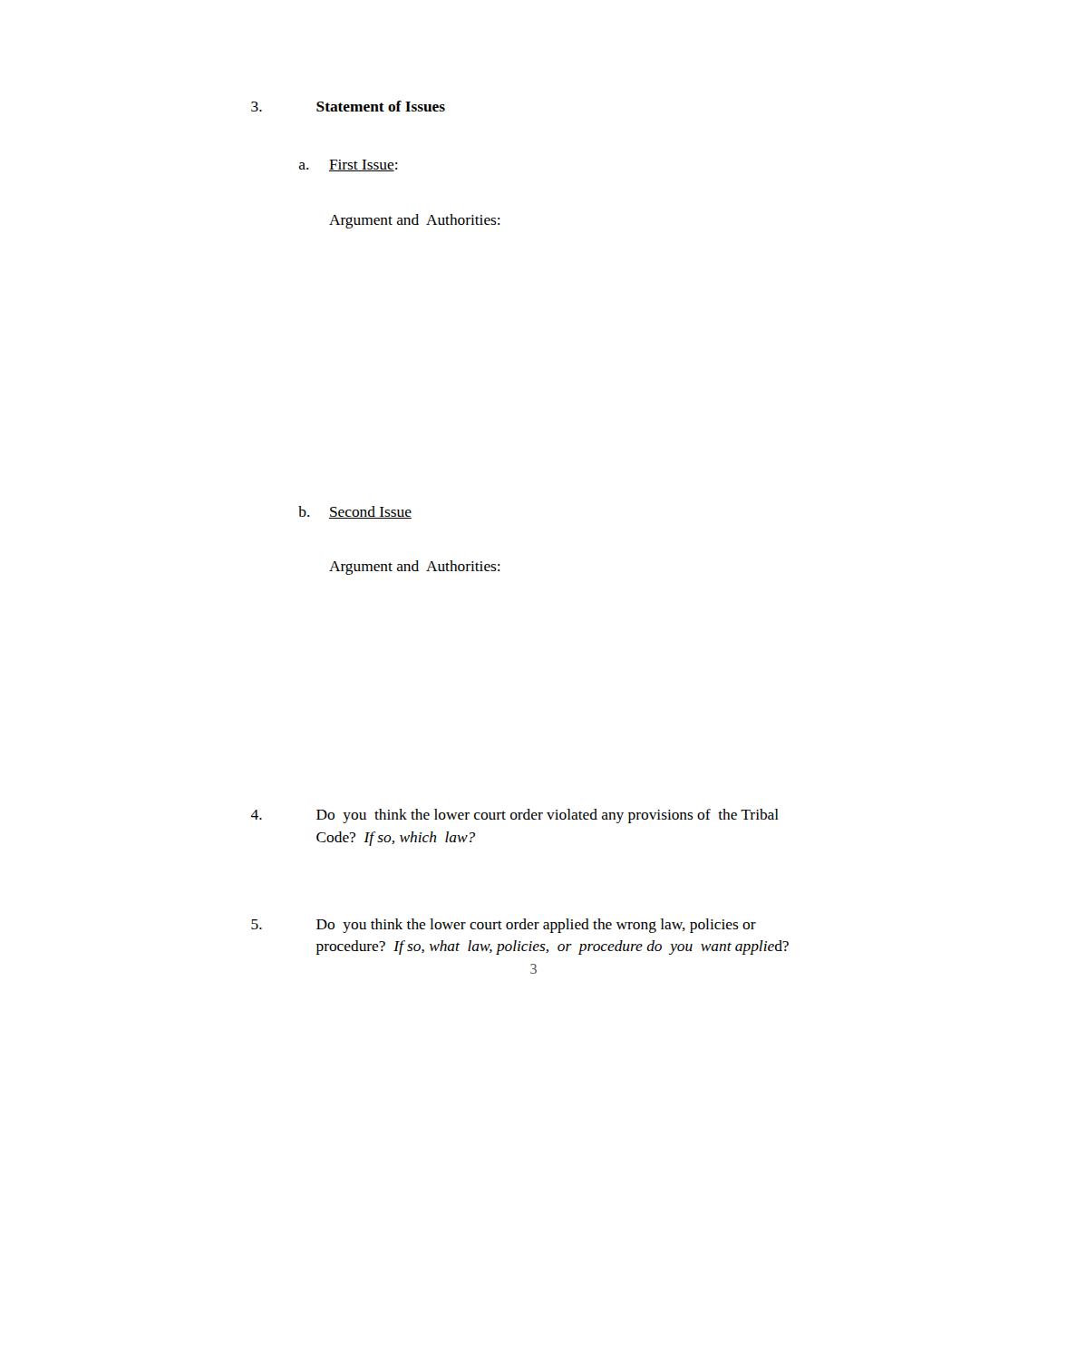3.
Statement of Issues
a.
First Issue:
Argument and Authorities:
b.
Second Issue
Argument and Authorities:
4.
Do you think the lower court order violated any provisions of the Tribal Code? If so, which law?
5.
Do you think the lower court order applied the wrong law, policies or procedure? If so, what law, policies, or procedure do you want applied?
3